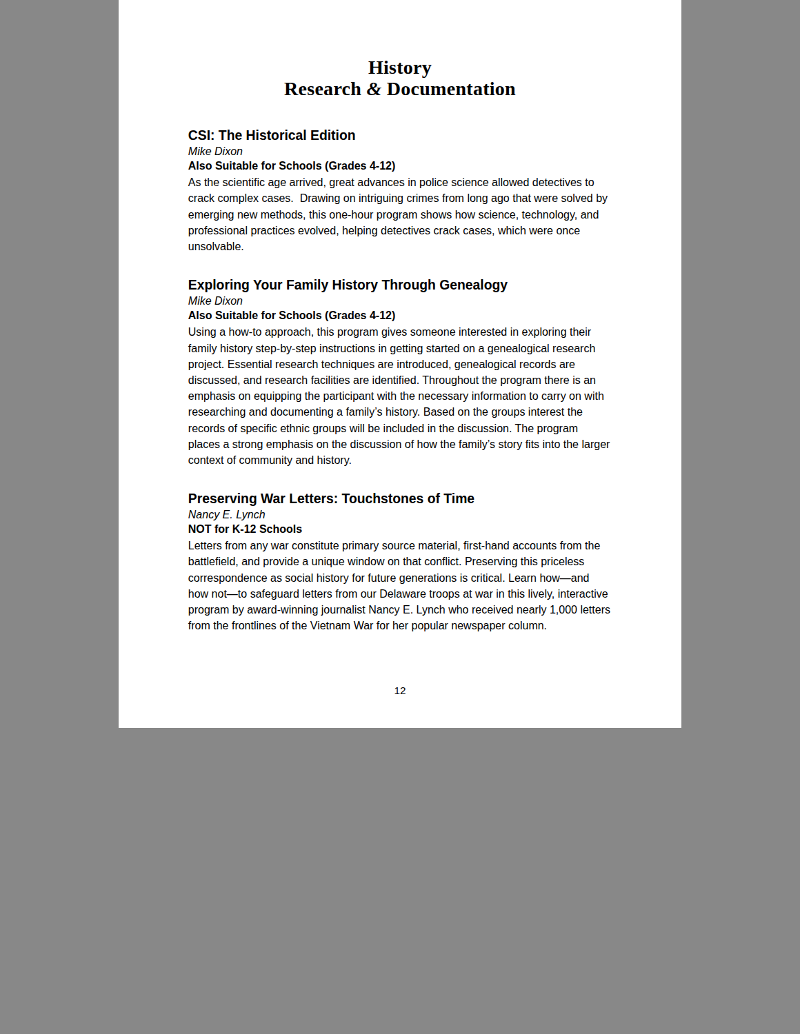History
Research & Documentation
CSI: The Historical Edition
Mike Dixon
Also Suitable for Schools (Grades 4-12)
As the scientific age arrived, great advances in police science allowed detectives to crack complex cases. Drawing on intriguing crimes from long ago that were solved by emerging new methods, this one-hour program shows how science, technology, and professional practices evolved, helping detectives crack cases, which were once unsolvable.
Exploring Your Family History Through Genealogy
Mike Dixon
Also Suitable for Schools (Grades 4-12)
Using a how-to approach, this program gives someone interested in exploring their family history step-by-step instructions in getting started on a genealogical research project. Essential research techniques are introduced, genealogical records are discussed, and research facilities are identified. Throughout the program there is an emphasis on equipping the participant with the necessary information to carry on with researching and documenting a family’s history. Based on the groups interest the records of specific ethnic groups will be included in the discussion. The program places a strong emphasis on the discussion of how the family’s story fits into the larger context of community and history.
Preserving War Letters: Touchstones of Time
Nancy E. Lynch
NOT for K-12 Schools
Letters from any war constitute primary source material, first-hand accounts from the battlefield, and provide a unique window on that conflict. Preserving this priceless correspondence as social history for future generations is critical. Learn how—and how not—to safeguard letters from our Delaware troops at war in this lively, interactive program by award-winning journalist Nancy E. Lynch who received nearly 1,000 letters from the frontlines of the Vietnam War for her popular newspaper column.
12